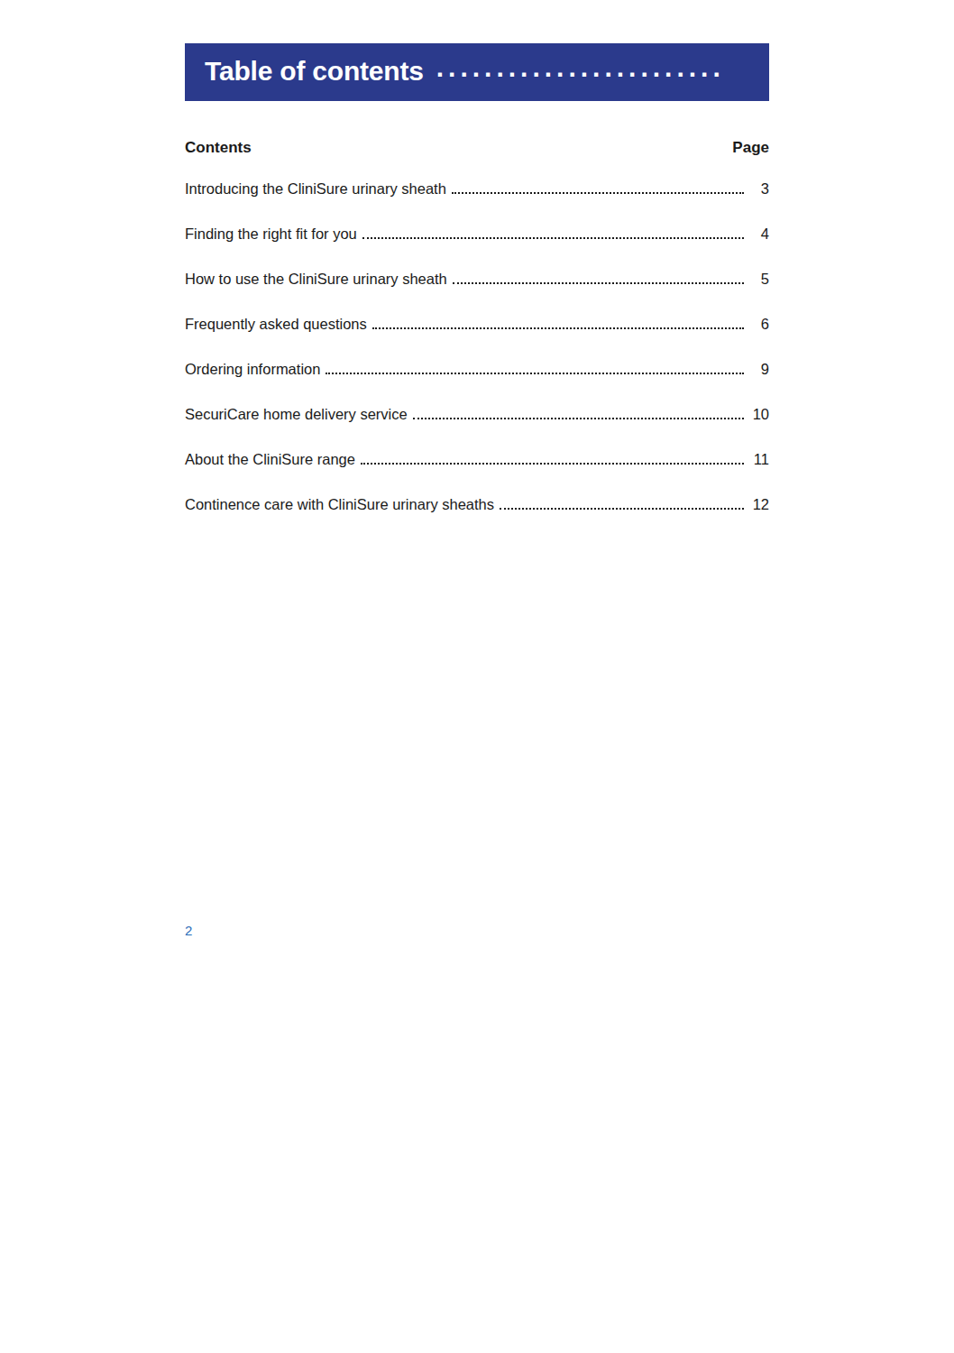Table of contents
........................
Contents Page
Introducing the CliniSure urinary sheath 3
Finding the right fit for you 4
How to use the CliniSure urinary sheath 5
Frequently asked questions 6
Ordering information 9
SecuriCare home delivery service 10
About the CliniSure range 11
Continence care with CliniSure urinary sheaths 12
2